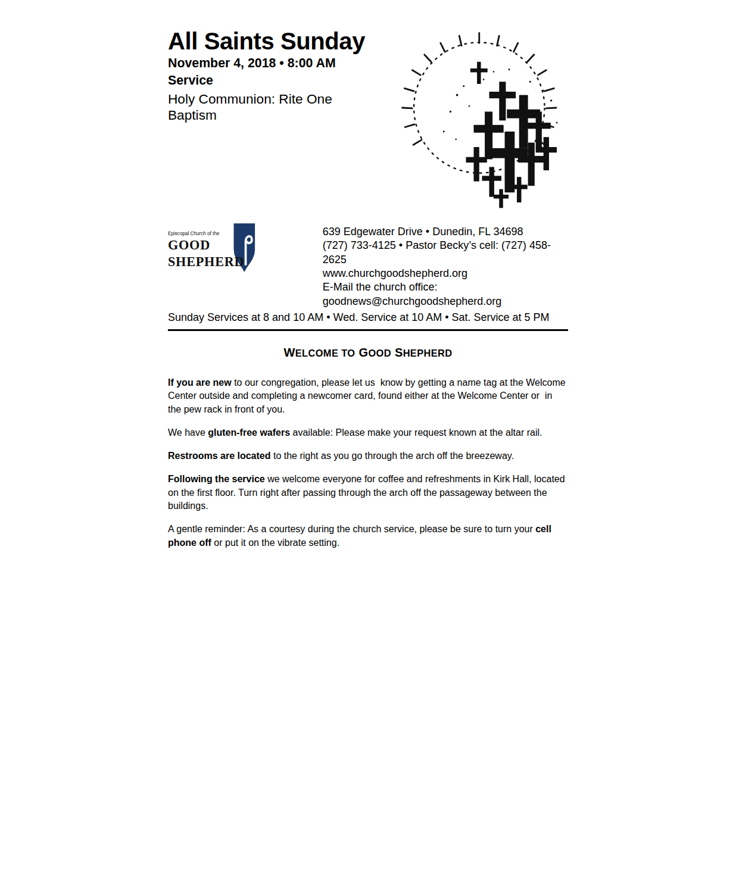All Saints Sunday
November 4, 2018 • 8:00 AM Service
Holy Communion: Rite One
Baptism
Episcopal Church of the GOOD SHEPHERD
639 Edgewater Drive • Dunedin, FL 34698
(727) 733-4125 • Pastor Becky’s cell: (727) 458-2625
www.churchgoodshepherd.org
E-Mail the church office:
goodnews@churchgoodshepherd.org
Sunday Services at 8 and 10 AM • Wed. Service at 10 AM • Sat. Service at 5 PM
WELCOME TO GOOD SHEPHERD
If you are new to our congregation, please let us know by getting a name tag at the Welcome Center outside and completing a newcomer card, found either at the Welcome Center or in the pew rack in front of you.
We have gluten-free wafers available: Please make your request known at the altar rail.
Restrooms are located to the right as you go through the arch off the breezeway.
Following the service we welcome everyone for coffee and refreshments in Kirk Hall, located on the first floor. Turn right after passing through the arch off the passageway between the buildings.
A gentle reminder: As a courtesy during the church service, please be sure to turn your cell phone off or put it on the vibrate setting.